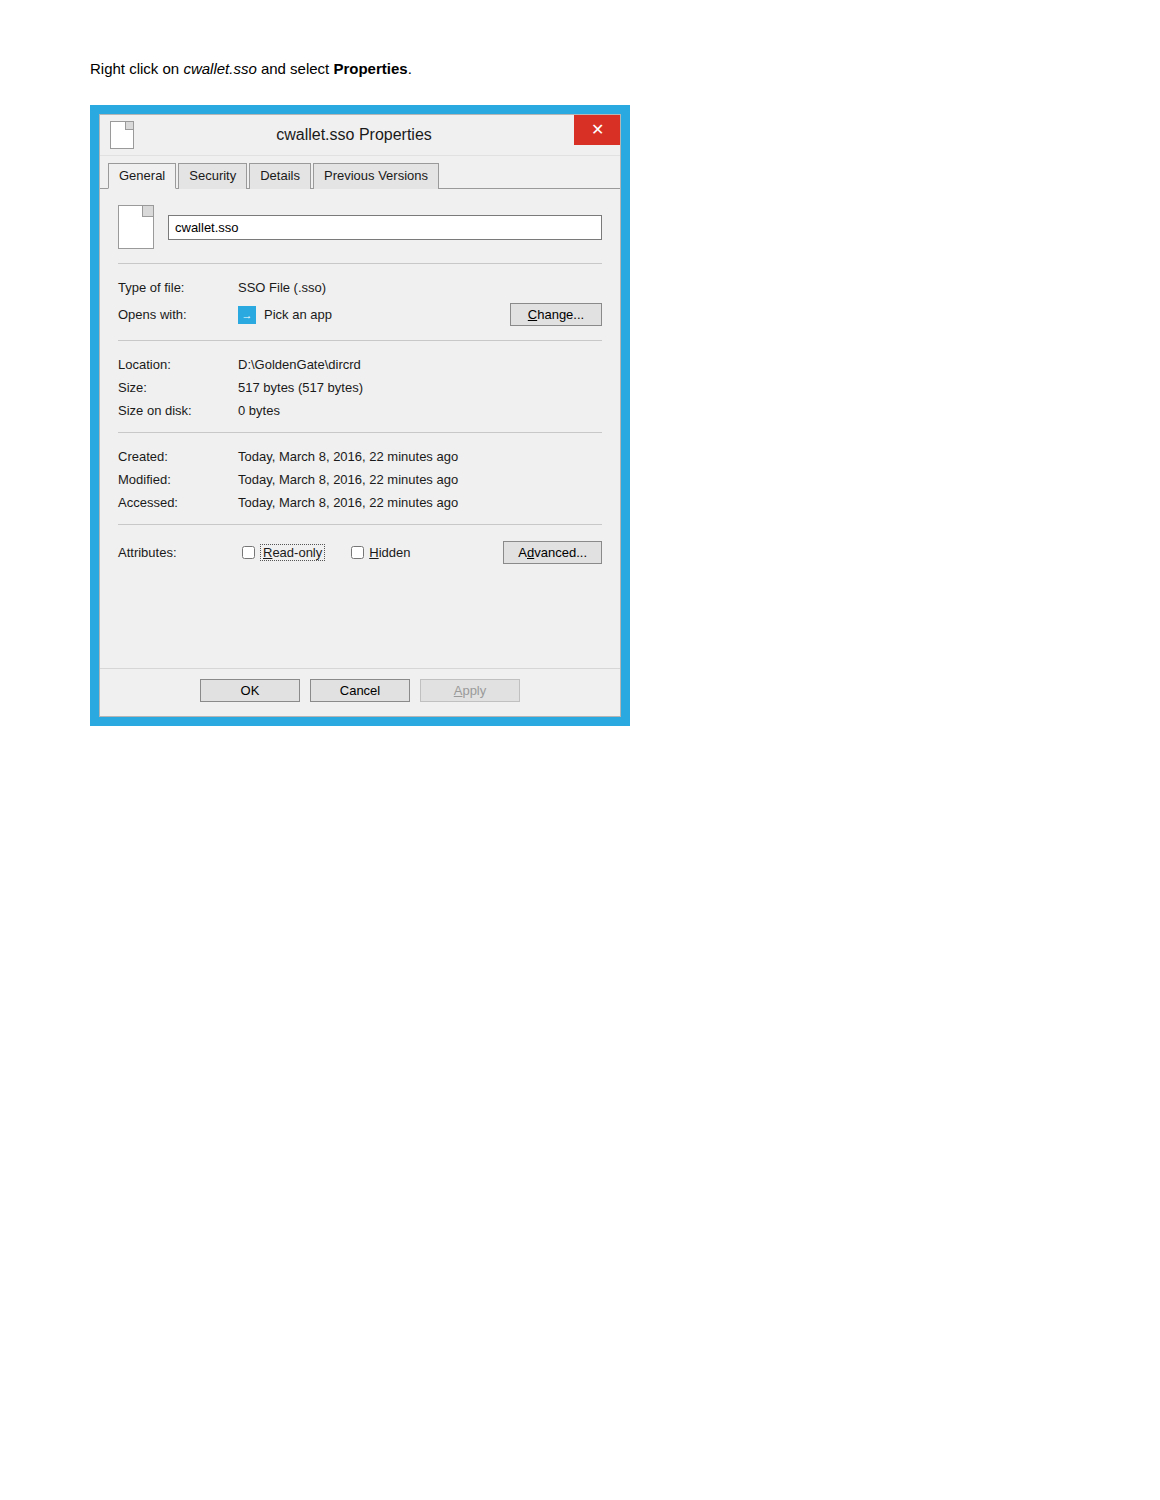Right click on cwallet.sso and select Properties.
cwallet.sso Properties
✕
General
Security
Details
Previous Versions
| Type of file: | SSO File (.sso) |
| Opens with: | → Pick an app | C hange... |
| Location: | D:\GoldenGate\dircrd |
| Size: | 517 bytes (517 bytes) |
| Size on disk: | 0 bytes |
| Created: | Today, March 8, 2016, 22 minutes ago |
| Modified: | Today, March 8, 2016, 22 minutes ago |
| Accessed: | Today, March 8, 2016, 22 minutes ago |
| Attributes: | R ead-only H idden | A d vanced... |
OK Cancel Apply